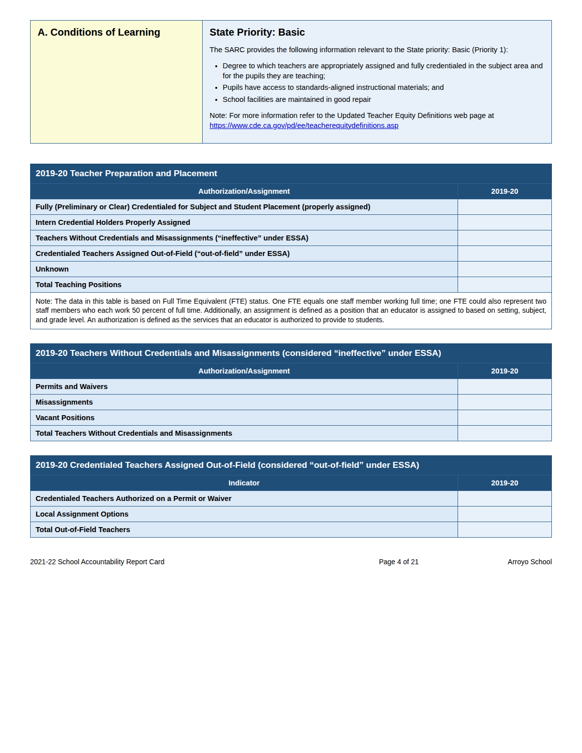| A. Conditions of Learning | State Priority: Basic The SARC provides the following information relevant to the State priority: Basic (Priority 1): Degree to which teachers are appropriately assigned and fully credentialed in the subject area and for the pupils they are teaching; Pupils have access to standards-aligned instructional materials; and School facilities are maintained in good repair Note: For more information refer to the Updated Teacher Equity Definitions web page at https://www.cde.ca.gov/pd/ee/teacherequitydefinitions.asp |
2019-20 Teacher Preparation and Placement
| Authorization/Assignment | 2019-20 |
| --- | --- |
| Fully (Preliminary or Clear) Credentialed for Subject and Student Placement (properly assigned) | |
| Intern Credential Holders Properly Assigned | |
| Teachers Without Credentials and Misassignments (“ineffective” under ESSA) | |
| Credentialed Teachers Assigned Out-of-Field (“out-of-field” under ESSA) | |
| Unknown | |
| Total Teaching Positions | |
| Note: The data in this table is based on Full Time Equivalent (FTE) status. One FTE equals one staff member working full time; one FTE could also represent two staff members who each work 50 percent of full time. Additionally, an assignment is defined as a position that an educator is assigned to based on setting, subject, and grade level. An authorization is defined as the services that an educator is authorized to provide to students. |
2019-20 Teachers Without Credentials and Misassignments (considered “ineffective” under ESSA)
| Authorization/Assignment | 2019-20 |
| --- | --- |
| Permits and Waivers | |
| Misassignments | |
| Vacant Positions | |
| Total Teachers Without Credentials and Misassignments | |
2019-20 Credentialed Teachers Assigned Out-of-Field (considered “out-of-field” under ESSA)
| Indicator | 2019-20 |
| --- | --- |
| Credentialed Teachers Authorized on a Permit or Waiver | |
| Local Assignment Options | |
| Total Out-of-Field Teachers | |
| 2021-22 School Accountability Report Card | Page 4 of 21 | Arroyo School |